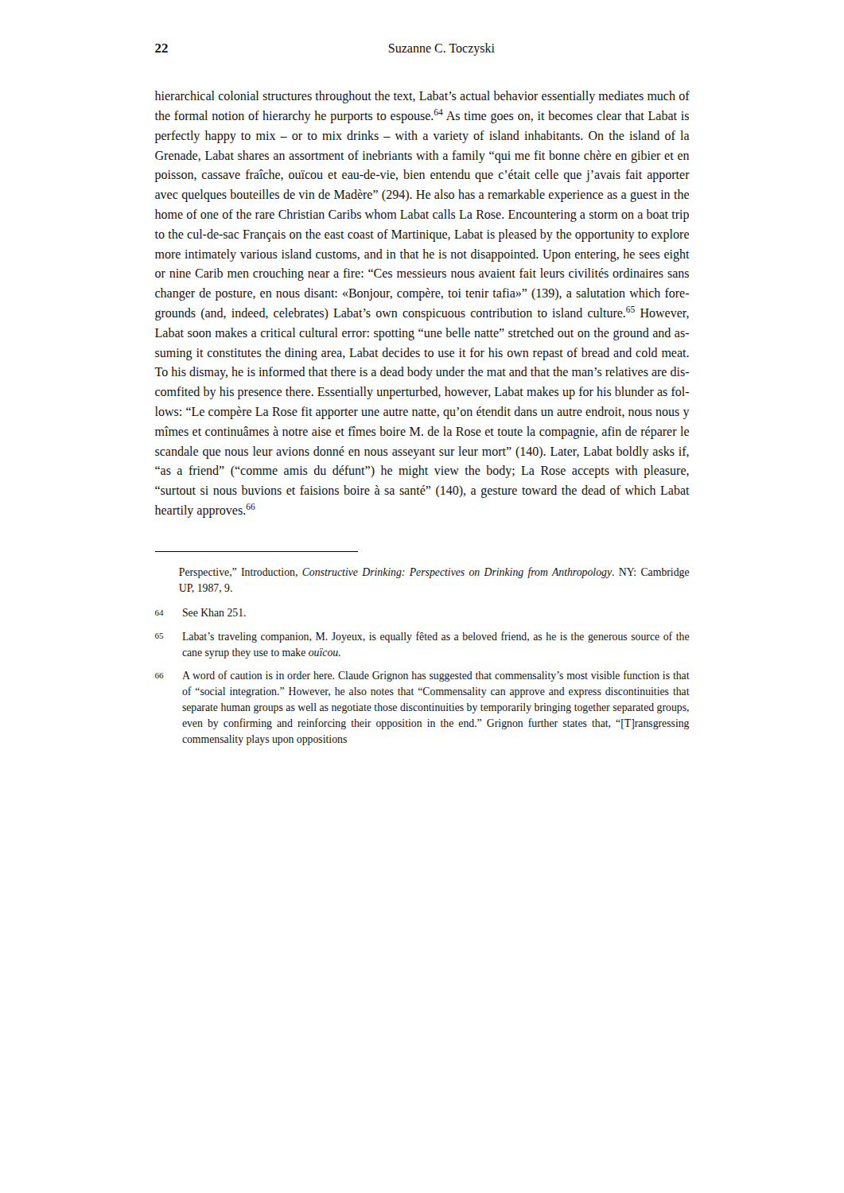22 Suzanne C. Toczyski
hierarchical colonial structures throughout the text, Labat’s actual behavior essentially mediates much of the formal notion of hierarchy he purports to espouse.64 As time goes on, it becomes clear that Labat is perfectly happy to mix – or to mix drinks – with a variety of island inhabitants. On the island of la Grenade, Labat shares an assortment of inebriants with a family “qui me fit bonne chère en gibier et en poisson, cassave fraîche, ouïcou et eau-de-vie, bien entendu que c’était celle que j’avais fait apporter avec quelques bouteilles de vin de Madère” (294). He also has a remarkable experience as a guest in the home of one of the rare Christian Caribs whom Labat calls La Rose. Encountering a storm on a boat trip to the cul-de-sac Français on the east coast of Martinique, Labat is pleased by the opportunity to explore more intimately various island customs, and in that he is not disappointed. Upon entering, he sees eight or nine Carib men crouching near a fire: “Ces messieurs nous avaient fait leurs civilités ordinaires sans changer de posture, en nous disant: «Bonjour, compère, toi tenir tafia»” (139), a salutation which foregrounds (and, indeed, celebrates) Labat’s own conspicuous contribution to island culture.65 However, Labat soon makes a critical cultural error: spotting “une belle natte” stretched out on the ground and assuming it constitutes the dining area, Labat decides to use it for his own repast of bread and cold meat. To his dismay, he is informed that there is a dead body under the mat and that the man’s relatives are discomfited by his presence there. Essentially unperturbed, however, Labat makes up for his blunder as follows: “Le compère La Rose fit apporter une autre natte, qu’on étendit dans un autre endroit, nous nous y mîmes et continuâmes à notre aise et fîmes boire M. de la Rose et toute la compagnie, afin de réparer le scandale que nous leur avions donné en nous asseyant sur leur mort” (140). Later, Labat boldly asks if, “as a friend” (“comme amis du défunt”) he might view the body; La Rose accepts with pleasure, “surtout si nous buvions et faisions boire à sa santé” (140), a gesture toward the dead of which Labat heartily approves.66
Perspective,” Introduction, Constructive Drinking: Perspectives on Drinking from Anthropology. NY: Cambridge UP, 1987, 9.
64 See Khan 251.
65 Labat’s traveling companion, M. Joyeux, is equally fêted as a beloved friend, as he is the generous source of the cane syrup they use to make ouïcou.
66 A word of caution is in order here. Claude Grignon has suggested that commensality’s most visible function is that of “social integration.” However, he also notes that “Commensality can approve and express discontinuities that separate human groups as well as negotiate those discontinuities by temporarily bringing together separated groups, even by confirming and reinforcing their opposition in the end.” Grignon further states that, “[T]ransgressing commensality plays upon oppositions